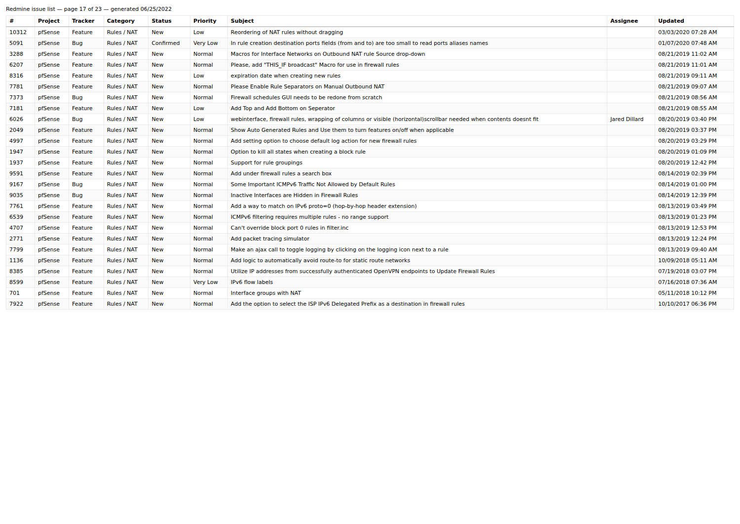Redmine issue list — page 17 of 23 — generated 06/25/2022
| # | Project | Tracker | Category | Status | Priority | Subject | Assignee | Updated |
| --- | --- | --- | --- | --- | --- | --- | --- | --- |
| 10312 | pfSense | Feature | Rules / NAT | New | Low | Reordering of NAT rules without dragging | | 03/03/2020 07:28 AM |
| 5091 | pfSense | Bug | Rules / NAT | Confirmed | Very Low | In rule creation destination ports fields (from and to) are too small to read ports aliases names | | 01/07/2020 07:48 AM |
| 3288 | pfSense | Feature | Rules / NAT | New | Normal | Macros for Interface Networks on Outbound NAT rule Source drop-down | | 08/21/2019 11:02 AM |
| 6207 | pfSense | Feature | Rules / NAT | New | Normal | Please, add "THIS_IF broadcast" Macro for use in firewall rules | | 08/21/2019 11:01 AM |
| 8316 | pfSense | Feature | Rules / NAT | New | Low | expiration date when creating new rules | | 08/21/2019 09:11 AM |
| 7781 | pfSense | Feature | Rules / NAT | New | Normal | Please Enable Rule Separators on Manual Outbound NAT | | 08/21/2019 09:07 AM |
| 7373 | pfSense | Bug | Rules / NAT | New | Normal | Firewall schedules GUI needs to be redone from scratch | | 08/21/2019 08:56 AM |
| 7181 | pfSense | Feature | Rules / NAT | New | Low | Add Top and Add Bottom on Seperator | | 08/21/2019 08:55 AM |
| 6026 | pfSense | Bug | Rules / NAT | New | Low | webinterface, firewall rules, wrapping of columns or visible (horizontal)scrollbar needed when contents doesnt fit | Jared Dillard | 08/20/2019 03:40 PM |
| 2049 | pfSense | Feature | Rules / NAT | New | Normal | Show Auto Generated Rules and Use them to turn features on/off when applicable | | 08/20/2019 03:37 PM |
| 4997 | pfSense | Feature | Rules / NAT | New | Normal | Add setting option to choose default log action for new firewall rules | | 08/20/2019 03:29 PM |
| 1947 | pfSense | Feature | Rules / NAT | New | Normal | Option to kill all states when creating a block rule | | 08/20/2019 01:09 PM |
| 1937 | pfSense | Feature | Rules / NAT | New | Normal | Support for rule groupings | | 08/20/2019 12:42 PM |
| 9591 | pfSense | Feature | Rules / NAT | New | Normal | Add under firewall rules a search box | | 08/14/2019 02:39 PM |
| 9167 | pfSense | Bug | Rules / NAT | New | Normal | Some Important ICMPv6 Traffic Not Allowed by Default Rules | | 08/14/2019 01:00 PM |
| 9035 | pfSense | Bug | Rules / NAT | New | Normal | Inactive Interfaces are Hidden in Firewall Rules | | 08/14/2019 12:39 PM |
| 7761 | pfSense | Feature | Rules / NAT | New | Normal | Add a way to match on IPv6 proto=0 (hop-by-hop header extension) | | 08/13/2019 03:49 PM |
| 6539 | pfSense | Feature | Rules / NAT | New | Normal | ICMPv6 filtering requires multiple rules - no range support | | 08/13/2019 01:23 PM |
| 4707 | pfSense | Feature | Rules / NAT | New | Normal | Can't override block port 0 rules in filter.inc | | 08/13/2019 12:53 PM |
| 2771 | pfSense | Feature | Rules / NAT | New | Normal | Add packet tracing simulator | | 08/13/2019 12:24 PM |
| 7799 | pfSense | Feature | Rules / NAT | New | Normal | Make an ajax call to toggle logging by clicking on the logging icon next to a rule | | 08/13/2019 09:40 AM |
| 1136 | pfSense | Feature | Rules / NAT | New | Normal | Add logic to automatically avoid route-to for static route networks | | 10/09/2018 05:11 AM |
| 8385 | pfSense | Feature | Rules / NAT | New | Normal | Utilize IP addresses from successfully authenticated OpenVPN endpoints to Update Firewall Rules | | 07/19/2018 03:07 PM |
| 8599 | pfSense | Feature | Rules / NAT | New | Very Low | IPv6 flow labels | | 07/16/2018 07:36 AM |
| 701 | pfSense | Feature | Rules / NAT | New | Normal | Interface groups with NAT | | 05/11/2018 10:12 PM |
| 7922 | pfSense | Feature | Rules / NAT | New | Normal | Add the option to select the ISP IPv6 Delegated Prefix as a destination in firewall rules | | 10/10/2017 06:36 PM |